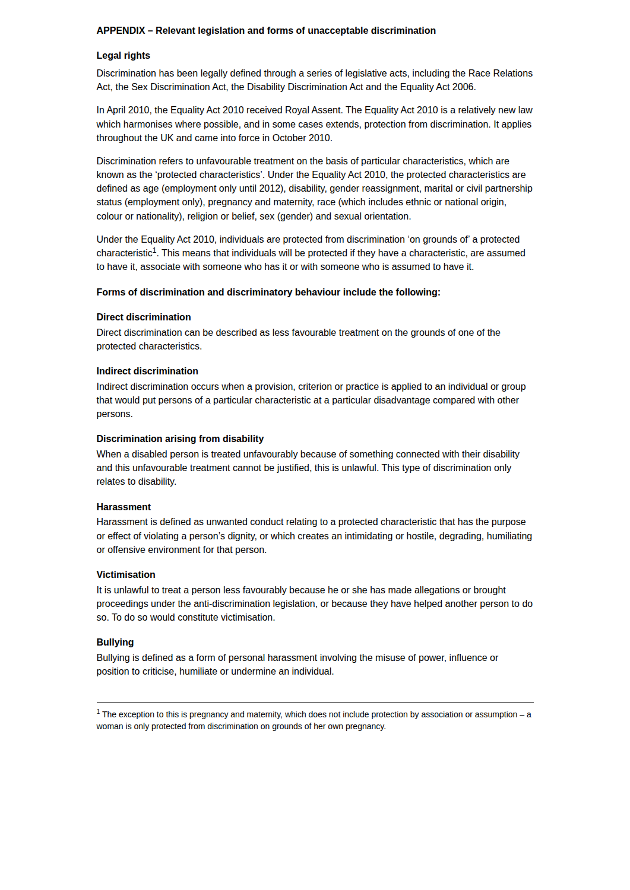APPENDIX – Relevant legislation and forms of unacceptable discrimination
Legal rights
Discrimination has been legally defined through a series of legislative acts, including the Race Relations Act, the Sex Discrimination Act, the Disability Discrimination Act and the Equality Act 2006.
In April 2010, the Equality Act 2010 received Royal Assent. The Equality Act 2010 is a relatively new law which harmonises where possible, and in some cases extends, protection from discrimination. It applies throughout the UK and came into force in October 2010.
Discrimination refers to unfavourable treatment on the basis of particular characteristics, which are known as the ‘protected characteristics’. Under the Equality Act 2010, the protected characteristics are defined as age (employment only until 2012), disability, gender reassignment, marital or civil partnership status (employment only), pregnancy and maternity, race (which includes ethnic or national origin, colour or nationality), religion or belief, sex (gender) and sexual orientation.
Under the Equality Act 2010, individuals are protected from discrimination ‘on grounds of’ a protected characteristic1. This means that individuals will be protected if they have a characteristic, are assumed to have it, associate with someone who has it or with someone who is assumed to have it.
Forms of discrimination and discriminatory behaviour include the following:
Direct discrimination
Direct discrimination can be described as less favourable treatment on the grounds of one of the protected characteristics.
Indirect discrimination
Indirect discrimination occurs when a provision, criterion or practice is applied to an individual or group that would put persons of a particular characteristic at a particular disadvantage compared with other persons.
Discrimination arising from disability
When a disabled person is treated unfavourably because of something connected with their disability and this unfavourable treatment cannot be justified, this is unlawful. This type of discrimination only relates to disability.
Harassment
Harassment is defined as unwanted conduct relating to a protected characteristic that has the purpose or effect of violating a person’s dignity, or which creates an intimidating or hostile, degrading, humiliating or offensive environment for that person.
Victimisation
It is unlawful to treat a person less favourably because he or she has made allegations or brought proceedings under the anti-discrimination legislation, or because they have helped another person to do so. To do so would constitute victimisation.
Bullying
Bullying is defined as a form of personal harassment involving the misuse of power, influence or position to criticise, humiliate or undermine an individual.
1 The exception to this is pregnancy and maternity, which does not include protection by association or assumption – a woman is only protected from discrimination on grounds of her own pregnancy.